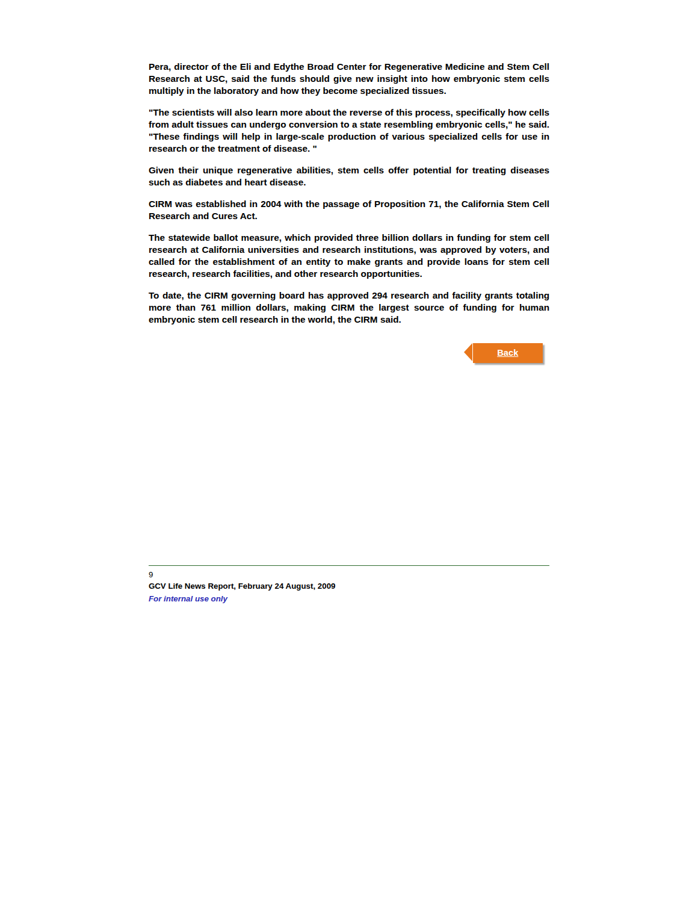Pera, director of the Eli and Edythe Broad Center for Regenerative Medicine and Stem Cell Research at USC, said the funds should give new insight into how embryonic stem cells multiply in the laboratory and how they become specialized tissues.
"The scientists will also learn more about the reverse of this process, specifically how cells from adult tissues can undergo conversion to a state resembling embryonic cells," he said. "These findings will help in large-scale production of various specialized cells for use in research or the treatment of disease. "
Given their unique regenerative abilities, stem cells offer potential for treating diseases such as diabetes and heart disease.
CIRM was established in 2004 with the passage of Proposition 71, the California Stem Cell Research and Cures Act.
The statewide ballot measure, which provided three billion dollars in funding for stem cell research at California universities and research institutions, was approved by voters, and called for the establishment of an entity to make grants and provide loans for stem cell research, research facilities, and other research opportunities.
To date, the CIRM governing board has approved 294 research and facility grants totaling more than 761 million dollars, making CIRM the largest source of funding for human embryonic stem cell research in the world, the CIRM said.
Back
9
GCV Life News Report, February 24 August, 2009
For internal use only